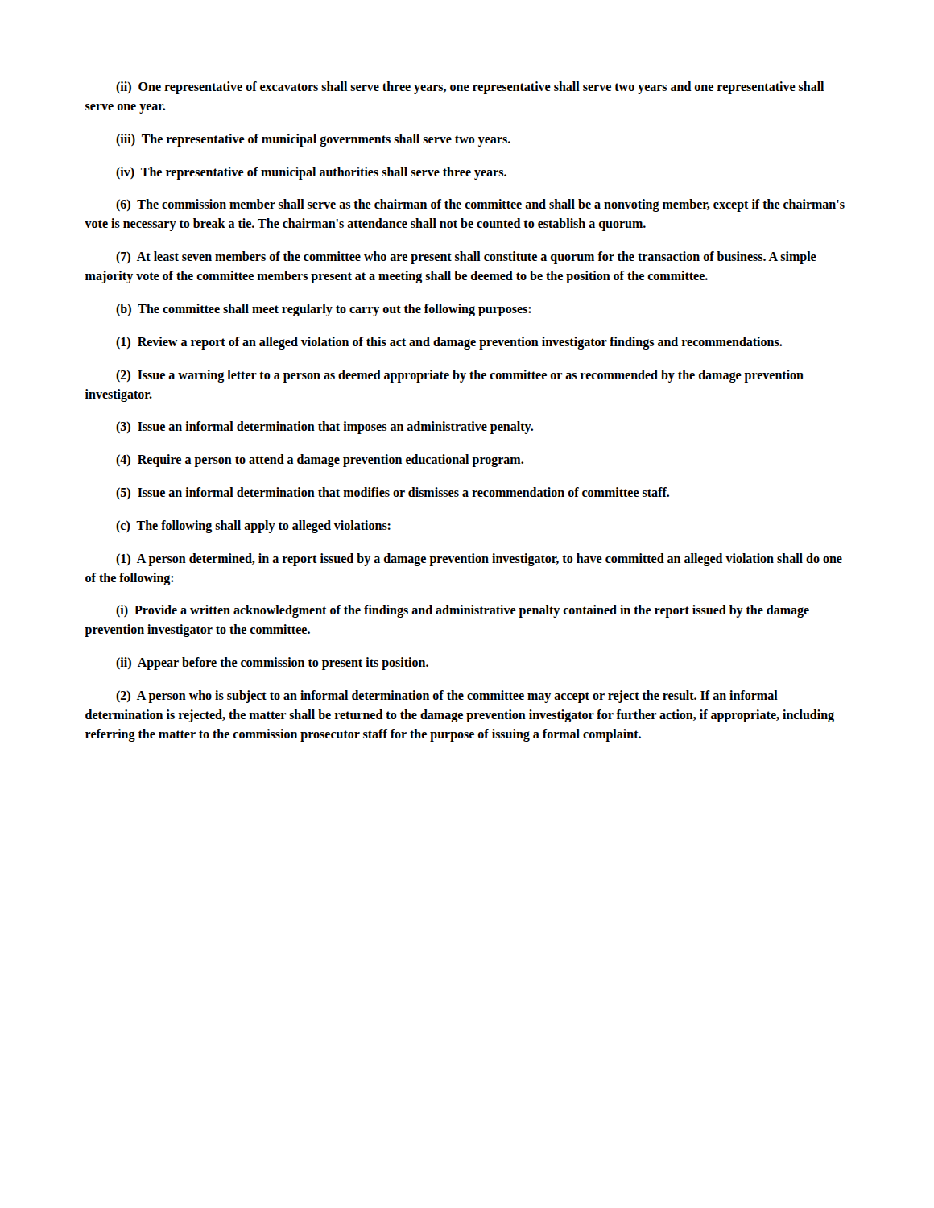(ii) One representative of excavators shall serve three years, one representative shall serve two years and one representative shall serve one year.
(iii) The representative of municipal governments shall serve two years.
(iv) The representative of municipal authorities shall serve three years.
(6) The commission member shall serve as the chairman of the committee and shall be a nonvoting member, except if the chairman's vote is necessary to break a tie. The chairman's attendance shall not be counted to establish a quorum.
(7) At least seven members of the committee who are present shall constitute a quorum for the transaction of business. A simple majority vote of the committee members present at a meeting shall be deemed to be the position of the committee.
(b) The committee shall meet regularly to carry out the following purposes:
(1) Review a report of an alleged violation of this act and damage prevention investigator findings and recommendations.
(2) Issue a warning letter to a person as deemed appropriate by the committee or as recommended by the damage prevention investigator.
(3) Issue an informal determination that imposes an administrative penalty.
(4) Require a person to attend a damage prevention educational program.
(5) Issue an informal determination that modifies or dismisses a recommendation of committee staff.
(c) The following shall apply to alleged violations:
(1) A person determined, in a report issued by a damage prevention investigator, to have committed an alleged violation shall do one of the following:
(i) Provide a written acknowledgment of the findings and administrative penalty contained in the report issued by the damage prevention investigator to the committee.
(ii) Appear before the commission to present its position.
(2) A person who is subject to an informal determination of the committee may accept or reject the result. If an informal determination is rejected, the matter shall be returned to the damage prevention investigator for further action, if appropriate, including referring the matter to the commission prosecutor staff for the purpose of issuing a formal complaint.